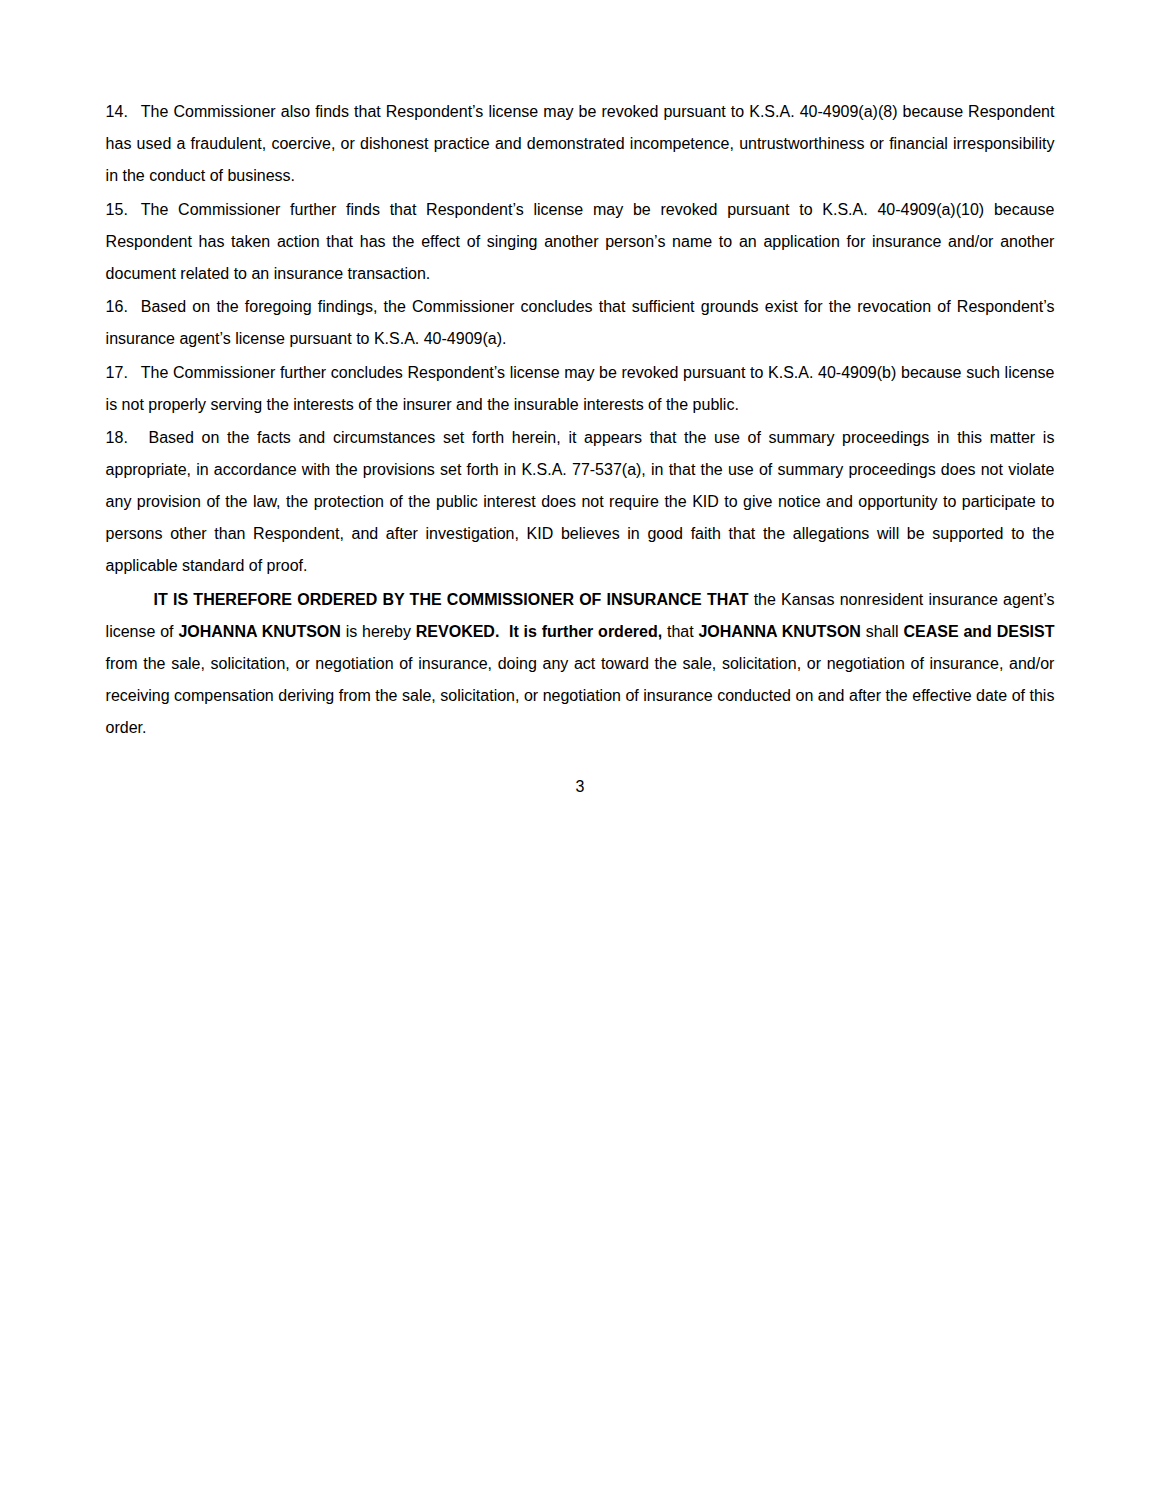14. The Commissioner also finds that Respondent’s license may be revoked pursuant to K.S.A. 40-4909(a)(8) because Respondent has used a fraudulent, coercive, or dishonest practice and demonstrated incompetence, untrustworthiness or financial irresponsibility in the conduct of business.
15. The Commissioner further finds that Respondent’s license may be revoked pursuant to K.S.A. 40-4909(a)(10) because Respondent has taken action that has the effect of singing another person’s name to an application for insurance and/or another document related to an insurance transaction.
16. Based on the foregoing findings, the Commissioner concludes that sufficient grounds exist for the revocation of Respondent’s insurance agent’s license pursuant to K.S.A. 40-4909(a).
17. The Commissioner further concludes Respondent’s license may be revoked pursuant to K.S.A. 40-4909(b) because such license is not properly serving the interests of the insurer and the insurable interests of the public.
18. Based on the facts and circumstances set forth herein, it appears that the use of summary proceedings in this matter is appropriate, in accordance with the provisions set forth in K.S.A. 77-537(a), in that the use of summary proceedings does not violate any provision of the law, the protection of the public interest does not require the KID to give notice and opportunity to participate to persons other than Respondent, and after investigation, KID believes in good faith that the allegations will be supported to the applicable standard of proof.
IT IS THEREFORE ORDERED BY THE COMMISSIONER OF INSURANCE THAT the Kansas nonresident insurance agent’s license of JOHANNA KNUTSON is hereby REVOKED. It is further ordered, that JOHANNA KNUTSON shall CEASE and DESIST from the sale, solicitation, or negotiation of insurance, doing any act toward the sale, solicitation, or negotiation of insurance, and/or receiving compensation deriving from the sale, solicitation, or negotiation of insurance conducted on and after the effective date of this order.
3